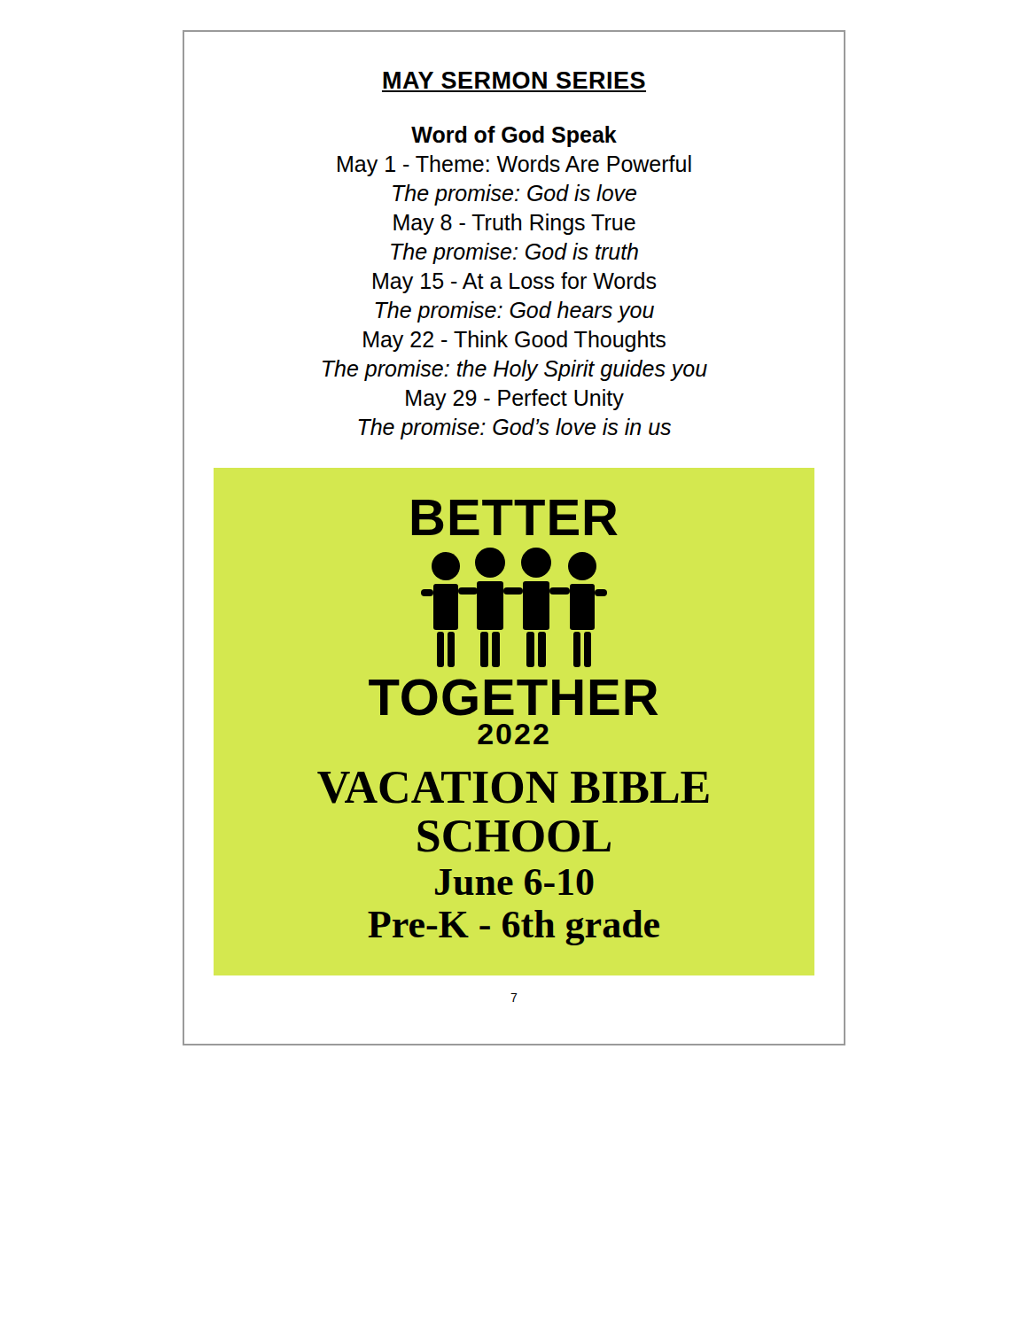MAY SERMON SERIES
Word of God Speak
May 1 - Theme: Words Are Powerful
The promise: God is love
May 8 - Truth Rings True
The promise: God is truth
May 15 - At a Loss for Words
The promise: God hears you
May 22 - Think Good Thoughts
The promise: the Holy Spirit guides you
May 29 - Perfect Unity
The promise: God’s love is in us
BETTER TOGETHER 2022
VACATION BIBLE SCHOOL June 6-10 Pre-K - 6th grade
7